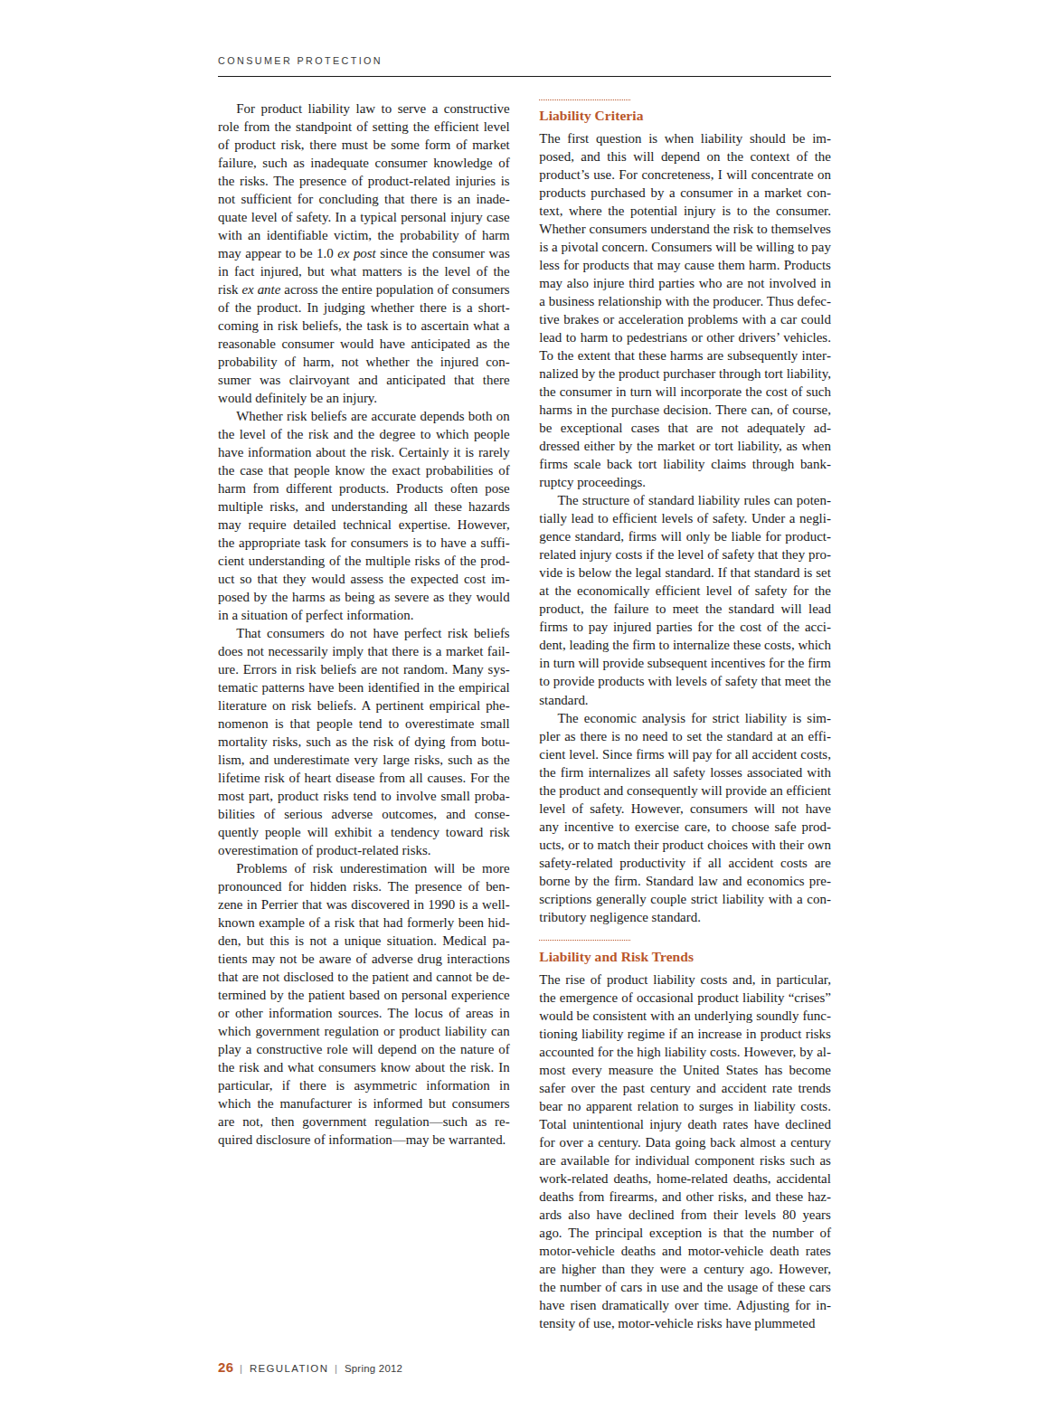Consumer Protection
For product liability law to serve a constructive role from the standpoint of setting the efficient level of product risk, there must be some form of market failure, such as inadequate consumer knowledge of the risks. The presence of product-related injuries is not sufficient for concluding that there is an inadequate level of safety. In a typical personal injury case with an identifiable victim, the probability of harm may appear to be 1.0 ex post since the consumer was in fact injured, but what matters is the level of the risk ex ante across the entire population of consumers of the product. In judging whether there is a shortcoming in risk beliefs, the task is to ascertain what a reasonable consumer would have anticipated as the probability of harm, not whether the injured consumer was clairvoyant and anticipated that there would definitely be an injury.
Whether risk beliefs are accurate depends both on the level of the risk and the degree to which people have information about the risk. Certainly it is rarely the case that people know the exact probabilities of harm from different products. Products often pose multiple risks, and understanding all these hazards may require detailed technical expertise. However, the appropriate task for consumers is to have a sufficient understanding of the multiple risks of the product so that they would assess the expected cost imposed by the harms as being as severe as they would in a situation of perfect information.
That consumers do not have perfect risk beliefs does not necessarily imply that there is a market failure. Errors in risk beliefs are not random. Many systematic patterns have been identified in the empirical literature on risk beliefs. A pertinent empirical phenomenon is that people tend to overestimate small mortality risks, such as the risk of dying from botulism, and underestimate very large risks, such as the lifetime risk of heart disease from all causes. For the most part, product risks tend to involve small probabilities of serious adverse outcomes, and consequently people will exhibit a tendency toward risk overestimation of product-related risks.
Problems of risk underestimation will be more pronounced for hidden risks. The presence of benzene in Perrier that was discovered in 1990 is a well-known example of a risk that had formerly been hidden, but this is not a unique situation. Medical patients may not be aware of adverse drug interactions that are not disclosed to the patient and cannot be determined by the patient based on personal experience or other information sources. The locus of areas in which government regulation or product liability can play a constructive role will depend on the nature of the risk and what consumers know about the risk. In particular, if there is asymmetric information in which the manufacturer is informed but consumers are not, then government regulation—such as required disclosure of information—may be warranted.
Liability Criteria
The first question is when liability should be imposed, and this will depend on the context of the product’s use. For concreteness, I will concentrate on products purchased by a consumer in a market context, where the potential injury is to the consumer. Whether consumers understand the risk to themselves is a pivotal concern. Consumers will be willing to pay less for products that may cause them harm. Products may also injure third parties who are not involved in a business relationship with the producer. Thus defective brakes or acceleration problems with a car could lead to harm to pedestrians or other drivers’ vehicles. To the extent that these harms are subsequently internalized by the product purchaser through tort liability, the consumer in turn will incorporate the cost of such harms in the purchase decision. There can, of course, be exceptional cases that are not adequately addressed either by the market or tort liability, as when firms scale back tort liability claims through bankruptcy proceedings.
The structure of standard liability rules can potentially lead to efficient levels of safety. Under a negligence standard, firms will only be liable for product-related injury costs if the level of safety that they provide is below the legal standard. If that standard is set at the economically efficient level of safety for the product, the failure to meet the standard will lead firms to pay injured parties for the cost of the accident, leading the firm to internalize these costs, which in turn will provide subsequent incentives for the firm to provide products with levels of safety that meet the standard.
The economic analysis for strict liability is simpler as there is no need to set the standard at an efficient level. Since firms will pay for all accident costs, the firm internalizes all safety losses associated with the product and consequently will provide an efficient level of safety. However, consumers will not have any incentive to exercise care, to choose safe products, or to match their product choices with their own safety-related productivity if all accident costs are borne by the firm. Standard law and economics prescriptions generally couple strict liability with a contributory negligence standard.
Liability and Risk Trends
The rise of product liability costs and, in particular, the emergence of occasional product liability “crises” would be consistent with an underlying soundly functioning liability regime if an increase in product risks accounted for the high liability costs. However, by almost every measure the United States has become safer over the past century and accident rate trends bear no apparent relation to surges in liability costs. Total unintentional injury death rates have declined for over a century. Data going back almost a century are available for individual component risks such as work-related deaths, home-related deaths, accidental deaths from firearms, and other risks, and these hazards also have declined from their levels 80 years ago. The principal exception is that the number of motor-vehicle deaths and motor-vehicle death rates are higher than they were a century ago. However, the number of cars in use and the usage of these cars have risen dramatically over time. Adjusting for intensity of use, motor-vehicle risks have plummeted
26 | Regulation | Spring 2012